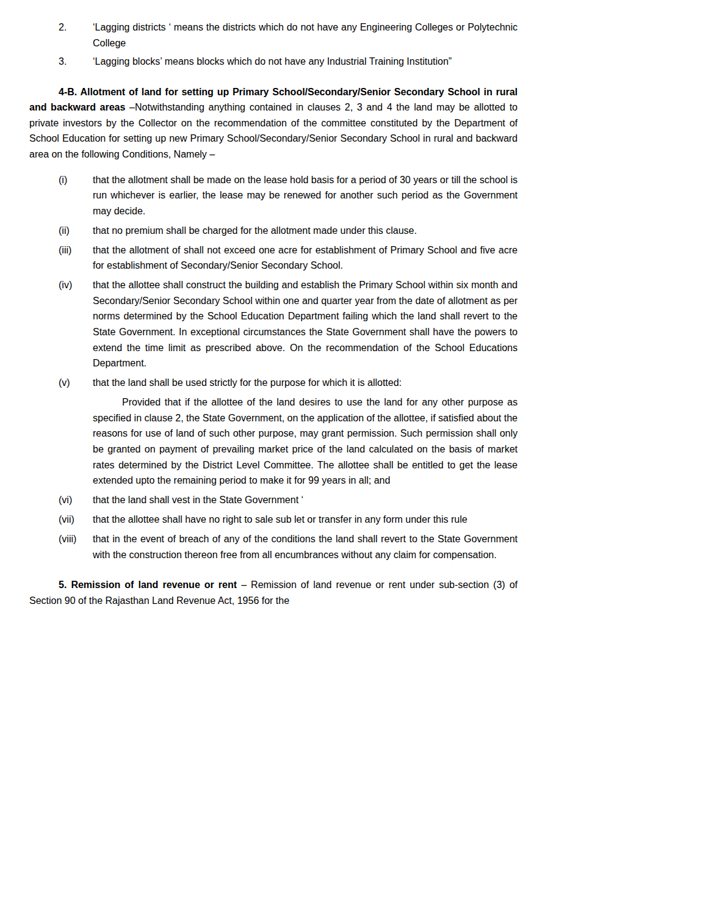2.‘Lagging districts ‘ means the districts which do not have any Engineering Colleges or Polytechnic College
3.‘Lagging blocks’ means blocks which do not have any Industrial Training Institution”
4-B. Allotment of land for setting up Primary School/Secondary/Senior Secondary School in rural and backward areas –Notwithstanding anything contained in clauses 2, 3 and 4 the land may be allotted to private investors by the Collector on the recommendation of the committee constituted by the Department of School Education for setting up new Primary School/Secondary/Senior Secondary School in rural and backward area on the following Conditions, Namely –
(i) that the allotment shall be made on the lease hold basis for a period of 30 years or till the school is run whichever is earlier, the lease may be renewed for another such period as the Government may decide.
(ii) that no premium shall be charged for the allotment made under this clause.
(iii) that the allotment of shall not exceed one acre for establishment of Primary School and five acre for establishment of Secondary/Senior Secondary School.
(iv) that the allottee shall construct the building and establish the Primary School within six month and Secondary/Senior Secondary School within one and quarter year from the date of allotment as per norms determined by the School Education Department failing which the land shall revert to the State Government. In exceptional circumstances the State Government shall have the powers to extend the time limit as prescribed above. On the recommendation of the School Educations Department.
(v) that the land shall be used strictly for the purpose for which it is allotted:
Provided that if the allottee of the land desires to use the land for any other purpose as specified in clause 2, the State Government, on the application of the allottee, if satisfied about the reasons for use of land of such other purpose, may grant permission. Such permission shall only be granted on payment of prevailing market price of the land calculated on the basis of market rates determined by the District Level Committee. The allottee shall be entitled to get the lease extended upto the remaining period to make it for 99 years in all; and
(vi) that the land shall vest in the State Government ‘
(vii) that the allottee shall have no right to sale sub let or transfer in any form under this rule
(viii) that in the event of breach of any of the conditions the land shall revert to the State Government with the construction thereon free from all encumbrances without any claim for compensation.
5. Remission of land revenue or rent – Remission of land revenue or rent under sub-section (3) of Section 90 of the Rajasthan Land Revenue Act, 1956 for the